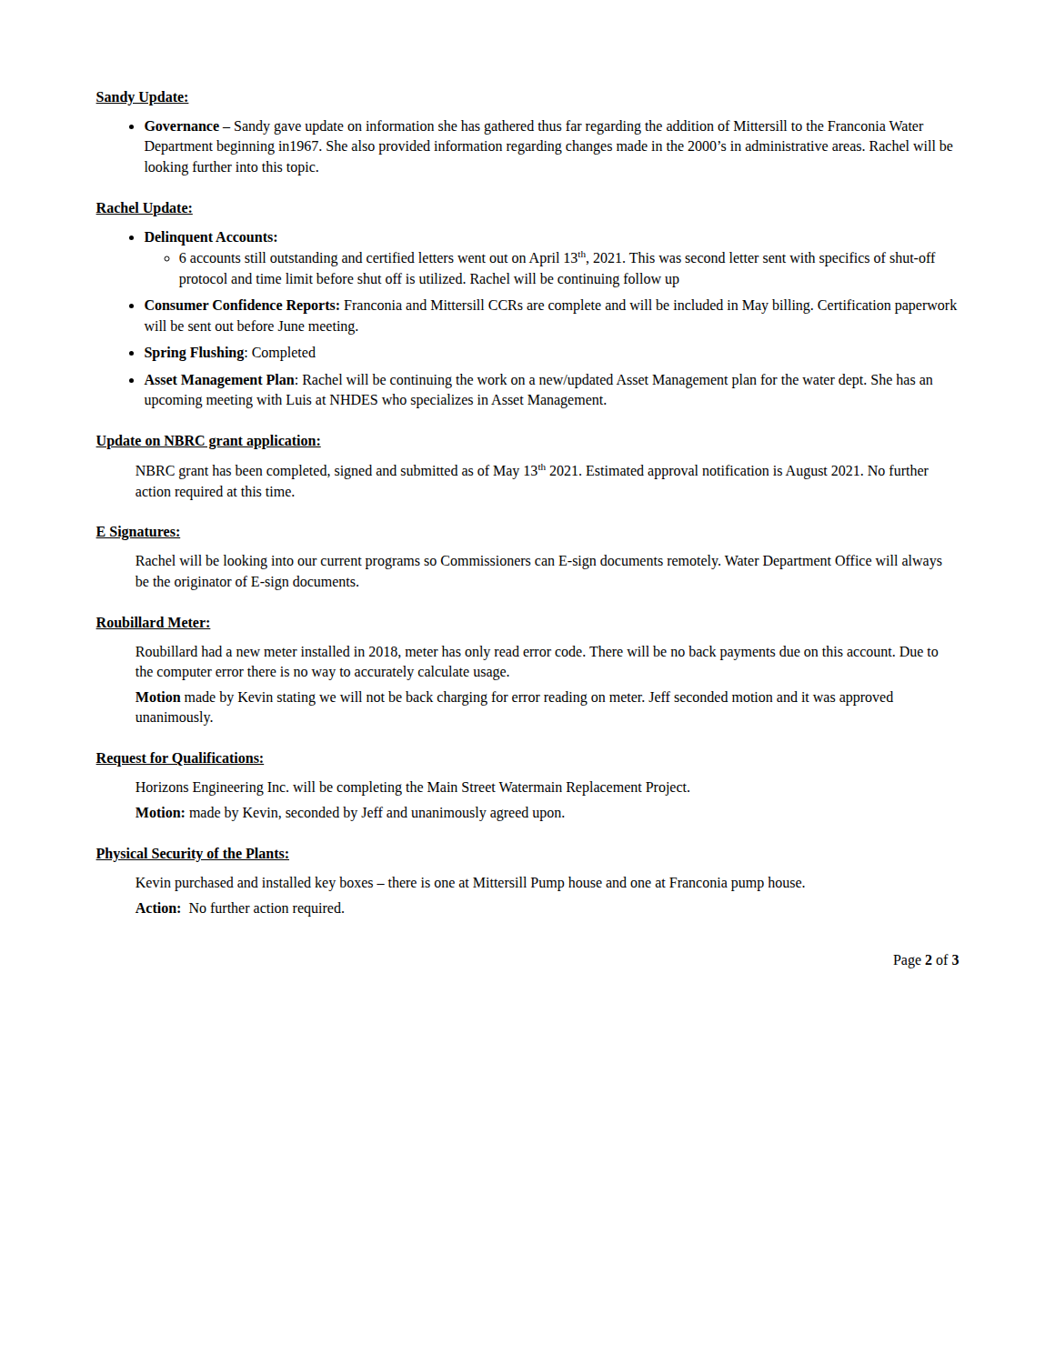Sandy Update:
Governance – Sandy gave update on information she has gathered thus far regarding the addition of Mittersill to the Franconia Water Department beginning in1967. She also provided information regarding changes made in the 2000’s in administrative areas. Rachel will be looking further into this topic.
Rachel Update:
Delinquent Accounts:
6 accounts still outstanding and certified letters went out on April 13th, 2021. This was second letter sent with specifics of shut-off protocol and time limit before shut off is utilized. Rachel will be continuing follow up
Consumer Confidence Reports: Franconia and Mittersill CCRs are complete and will be included in May billing. Certification paperwork will be sent out before June meeting.
Spring Flushing: Completed
Asset Management Plan: Rachel will be continuing the work on a new/updated Asset Management plan for the water dept. She has an upcoming meeting with Luis at NHDES who specializes in Asset Management.
Update on NBRC grant application:
NBRC grant has been completed, signed and submitted as of May 13th 2021. Estimated approval notification is August 2021. No further action required at this time.
E Signatures:
Rachel will be looking into our current programs so Commissioners can E-sign documents remotely. Water Department Office will always be the originator of E-sign documents.
Roubillard Meter:
Roubillard had a new meter installed in 2018, meter has only read error code. There will be no back payments due on this account. Due to the computer error there is no way to accurately calculate usage.
Motion made by Kevin stating we will not be back charging for error reading on meter. Jeff seconded motion and it was approved unanimously.
Request for Qualifications:
Horizons Engineering Inc. will be completing the Main Street Watermain Replacement Project.
Motion: made by Kevin, seconded by Jeff and unanimously agreed upon.
Physical Security of the Plants:
Kevin purchased and installed key boxes – there is one at Mittersill Pump house and one at Franconia pump house.
Action: No further action required.
Page 2 of 3